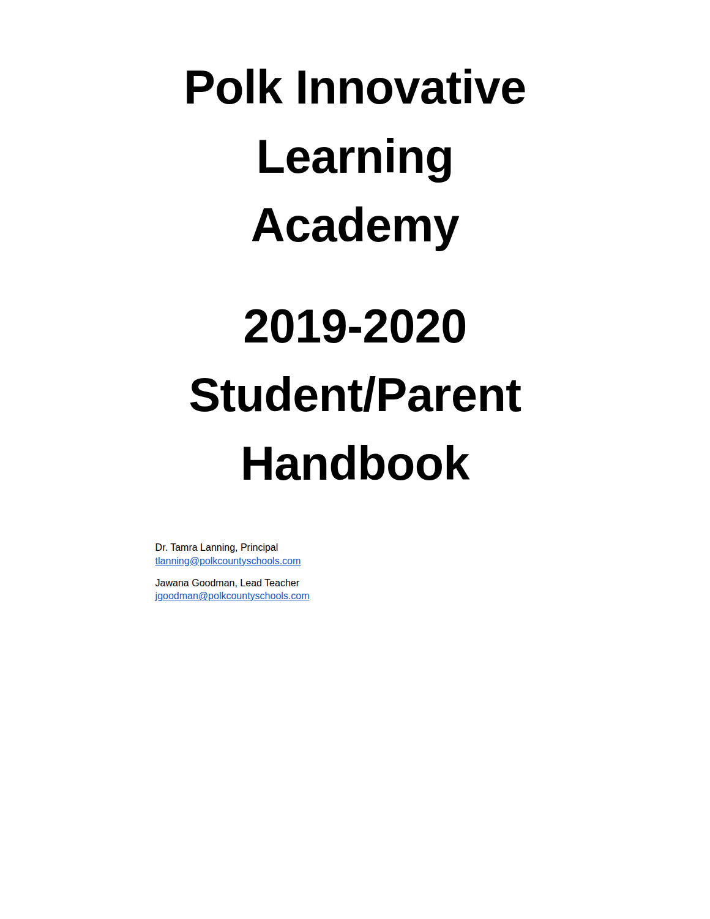Polk Innovative Learning Academy
2019-2020 Student/Parent Handbook
Dr. Tamra Lanning, Principal
tlanning@polkcountyschools.com
Jawana Goodman, Lead Teacher
jgoodman@polkcountyschools.com